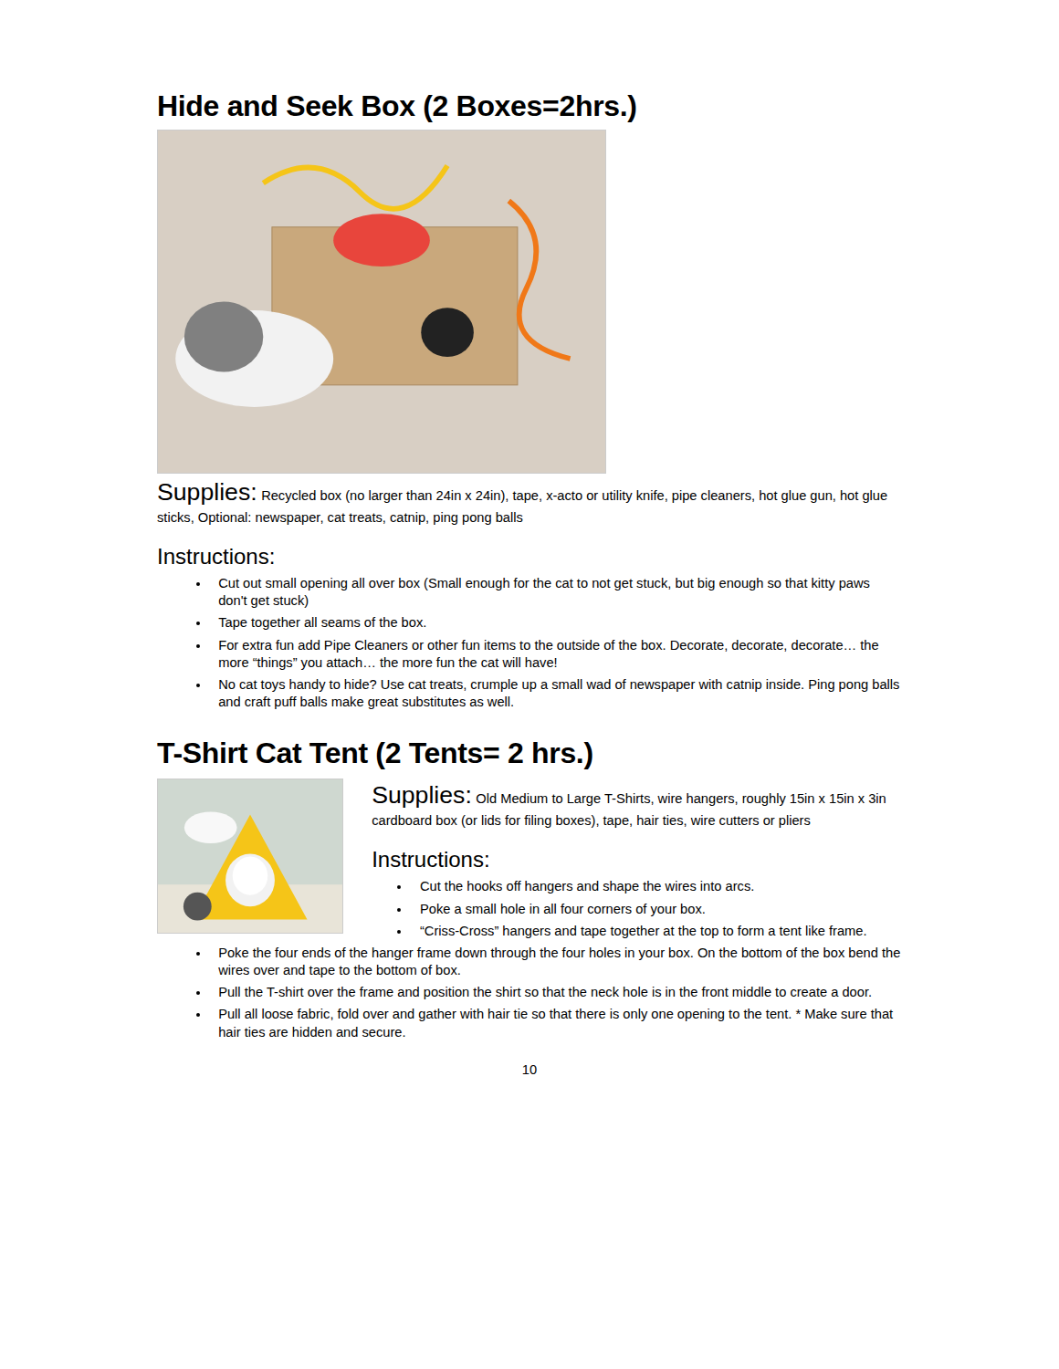Hide and Seek Box (2 Boxes=2hrs.)
Supplies: Recycled box (no larger than 24in x 24in), tape, x-acto or utility knife, pipe cleaners, hot glue gun, hot glue sticks, Optional: newspaper, cat treats, catnip, ping pong balls
Instructions:
Cut out small opening all over box (Small enough for the cat to not get stuck, but big enough so that kitty paws don't get stuck)
Tape together all seams of the box.
For extra fun add Pipe Cleaners or other fun items to the outside of the box. Decorate, decorate, decorate… the more “things” you attach… the more fun the cat will have!
No cat toys handy to hide? Use cat treats, crumple up a small wad of newspaper with catnip inside. Ping pong balls and craft puff balls make great substitutes as well.
T-Shirt Cat Tent (2 Tents= 2 hrs.)
Supplies: Old Medium to Large T-Shirts, wire hangers, roughly 15in x 15in x 3in cardboard box (or lids for filing boxes), tape, hair ties, wire cutters or pliers
Instructions:
Cut the hooks off hangers and shape the wires into arcs.
Poke a small hole in all four corners of your box.
“Criss-Cross” hangers and tape together at the top to form a tent like frame.
Poke the four ends of the hanger frame down through the four holes in your box. On the bottom of the box bend the wires over and tape to the bottom of box.
Pull the T-shirt over the frame and position the shirt so that the neck hole is in the front middle to create a door.
Pull all loose fabric, fold over and gather with hair tie so that there is only one opening to the tent. * Make sure that hair ties are hidden and secure.
10